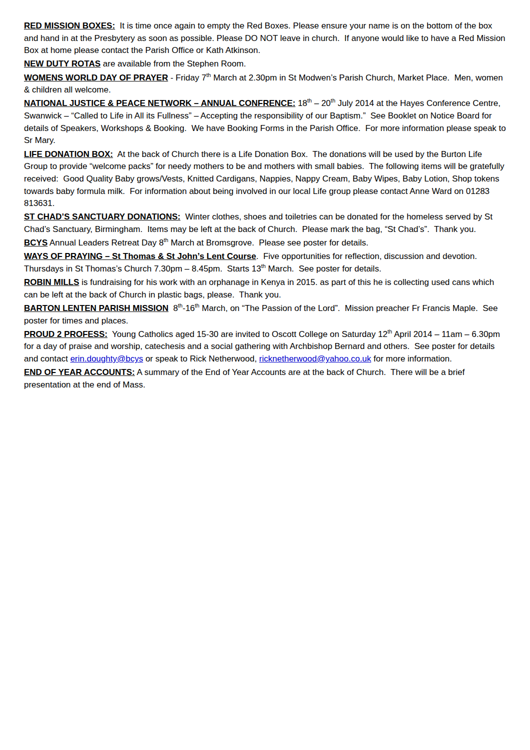RED MISSION BOXES: It is time once again to empty the Red Boxes. Please ensure your name is on the bottom of the box and hand in at the Presbytery as soon as possible. Please DO NOT leave in church. If anyone would like to have a Red Mission Box at home please contact the Parish Office or Kath Atkinson.
NEW DUTY ROTAS are available from the Stephen Room.
WOMENS WORLD DAY OF PRAYER - Friday 7th March at 2.30pm in St Modwen’s Parish Church, Market Place. Men, women & children all welcome.
NATIONAL JUSTICE & PEACE NETWORK – ANNUAL CONFRENCE: 18th – 20th July 2014 at the Hayes Conference Centre, Swanwick – “Called to Life in All its Fullness” – Accepting the responsibility of our Baptism.” See Booklet on Notice Board for details of Speakers, Workshops & Booking. We have Booking Forms in the Parish Office. For more information please speak to Sr Mary.
LIFE DONATION BOX: At the back of Church there is a Life Donation Box. The donations will be used by the Burton Life Group to provide “welcome packs” for needy mothers to be and mothers with small babies. The following items will be gratefully received: Good Quality Baby grows/Vests, Knitted Cardigans, Nappies, Nappy Cream, Baby Wipes, Baby Lotion, Shop tokens towards baby formula milk. For information about being involved in our local Life group please contact Anne Ward on 01283 813631.
ST CHAD’S SANCTUARY DONATIONS: Winter clothes, shoes and toiletries can be donated for the homeless served by St Chad’s Sanctuary, Birmingham. Items may be left at the back of Church. Please mark the bag, “St Chad’s”. Thank you.
BCYS Annual Leaders Retreat Day 8th March at Bromsgrove. Please see poster for details.
WAYS OF PRAYING – St Thomas & St John’s Lent Course. Five opportunities for reflection, discussion and devotion. Thursdays in St Thomas’s Church 7.30pm – 8.45pm. Starts 13th March. See poster for details.
ROBIN MILLS is fundraising for his work with an orphanage in Kenya in 2015. as part of this he is collecting used cans which can be left at the back of Church in plastic bags, please. Thank you.
BARTON LENTEN PARISH MISSION 8th-16th March, on “The Passion of the Lord”. Mission preacher Fr Francis Maple. See poster for times and places.
PROUD 2 PROFESS: Young Catholics aged 15-30 are invited to Oscott College on Saturday 12th April 2014 – 11am – 6.30pm for a day of praise and worship, catechesis and a social gathering with Archbishop Bernard and others. See poster for details and contact erin.doughty@bcys or speak to Rick Netherwood, ricknetherwood@yahoo.co.uk for more information.
END OF YEAR ACCOUNTS: A summary of the End of Year Accounts are at the back of Church. There will be a brief presentation at the end of Mass.